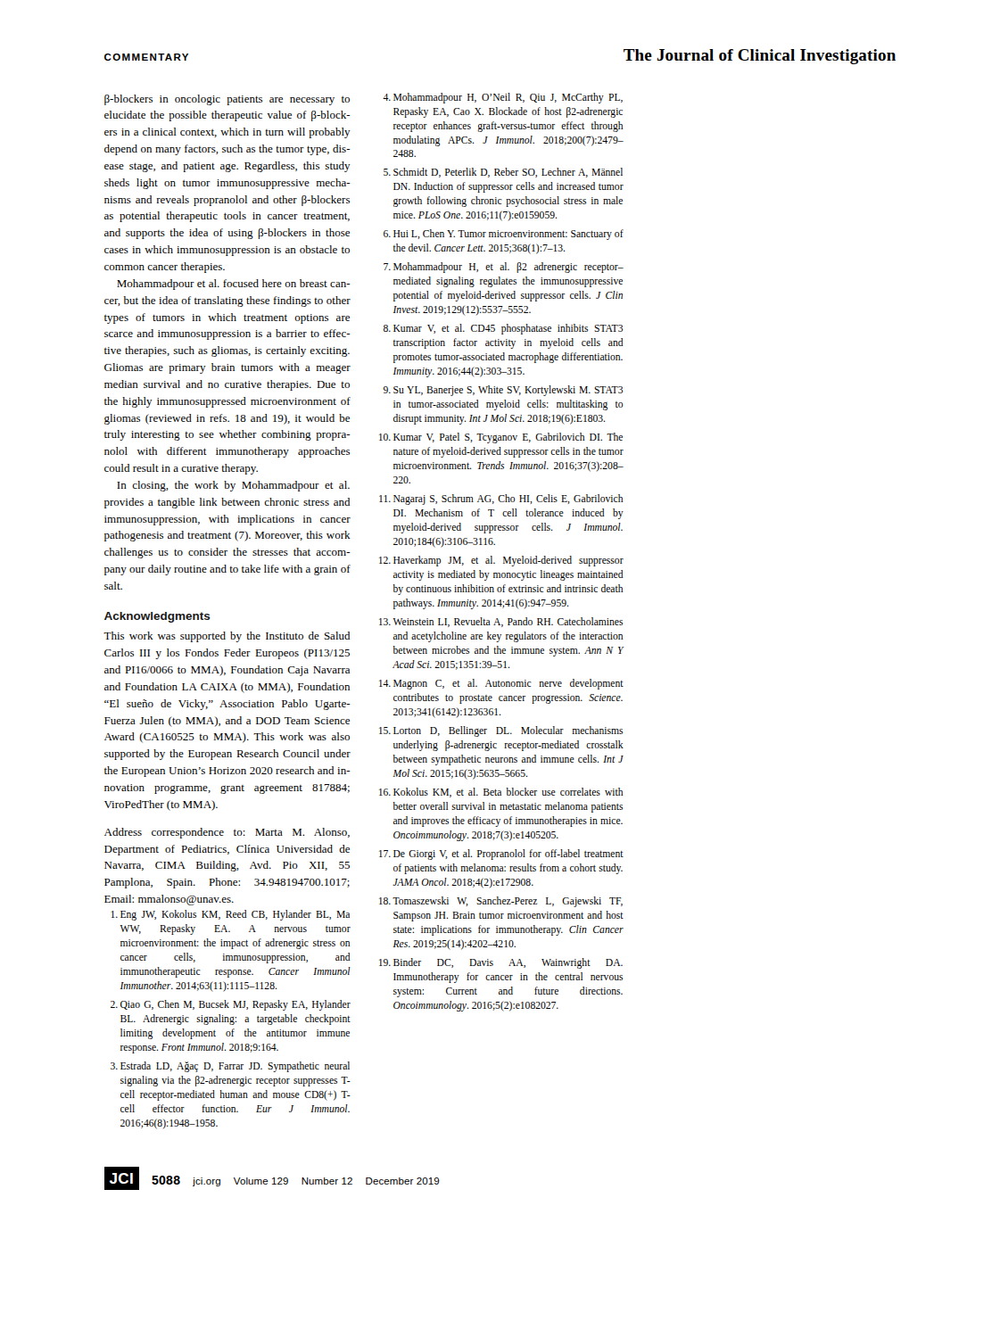Commentary
The Journal of Clinical Investigation
β-blockers in oncologic patients are necessary to elucidate the possible therapeutic value of β-blockers in a clinical context, which in turn will probably depend on many factors, such as the tumor type, disease stage, and patient age. Regardless, this study sheds light on tumor immunosuppressive mechanisms and reveals propranolol and other β-blockers as potential therapeutic tools in cancer treatment, and supports the idea of using β-blockers in those cases in which immunosuppression is an obstacle to common cancer therapies.
Mohammadpour et al. focused here on breast cancer, but the idea of translating these findings to other types of tumors in which treatment options are scarce and immunosuppression is a barrier to effective therapies, such as gliomas, is certainly exciting. Gliomas are primary brain tumors with a meager median survival and no curative therapies. Due to the highly immunosuppressed microenvironment of gliomas (reviewed in refs. 18 and 19), it would be truly interesting to see whether combining propranolol with different immunotherapy approaches could result in a curative therapy.
In closing, the work by Mohammadpour et al. provides a tangible link between chronic stress and immunosuppression, with implications in cancer pathogenesis and treatment (7). Moreover, this work challenges us to consider the stresses that accompany our daily routine and to take life with a grain of salt.
Acknowledgments
This work was supported by the Instituto de Salud Carlos III y los Fondos Feder Europeos (PI13/125 and PI16/0066 to MMA), Foundation Caja Navarra and Foundation LA CAIXA (to MMA), Foundation “El sueño de Vicky,” Association Pablo Ugarte-Fuerza Julen (to MMA), and a DOD Team Science Award (CA160525 to MMA). This work was also supported by the European Research Council under the European Union’s Horizon 2020 research and innovation programme, grant agreement 817884; ViroPedTher (to MMA).
Address correspondence to: Marta M. Alonso, Department of Pediatrics, Clínica Universidad de Navarra, CIMA Building, Avd. Pio XII, 55 Pamplona, Spain. Phone: 34.948194700.1017; Email: mmalonso@unav.es.
Eng JW, Kokolus KM, Reed CB, Hylander BL, Ma WW, Repasky EA. A nervous tumor microenvironment: the impact of adrenergic stress on cancer cells, immunosuppression, and immunotherapeutic response. Cancer Immunol Immunother. 2014;63(11):1115–1128.
Qiao G, Chen M, Bucsek MJ, Repasky EA, Hylander BL. Adrenergic signaling: a targetable checkpoint limiting development of the antitumor immune response. Front Immunol. 2018;9:164.
Estrada LD, Ağaç D, Farrar JD. Sympathetic neural signaling via the β2-adrenergic receptor suppresses T-cell receptor-mediated human and mouse CD8(+) T-cell effector function. Eur J Immunol. 2016;46(8):1948–1958.
Mohammadpour H, O’Neil R, Qiu J, McCarthy PL, Repasky EA, Cao X. Blockade of host β2-adrenergic receptor enhances graft-versus-tumor effect through modulating APCs. J Immunol. 2018;200(7):2479–2488.
Schmidt D, Peterlik D, Reber SO, Lechner A, Männel DN. Induction of suppressor cells and increased tumor growth following chronic psychosocial stress in male mice. PLoS One. 2016;11(7):e0159059.
Hui L, Chen Y. Tumor microenvironment: Sanctuary of the devil. Cancer Lett. 2015;368(1):7–13.
Mohammadpour H, et al. β2 adrenergic receptor–mediated signaling regulates the immunosuppressive potential of myeloid-derived suppressor cells. J Clin Invest. 2019;129(12):5537–5552.
Kumar V, et al. CD45 phosphatase inhibits STAT3 transcription factor activity in myeloid cells and promotes tumor-associated macrophage differentiation. Immunity. 2016;44(2):303–315.
Su YL, Banerjee S, White SV, Kortylewski M. STAT3 in tumor-associated myeloid cells: multitasking to disrupt immunity. Int J Mol Sci. 2018;19(6):E1803.
Kumar V, Patel S, Tcyganov E, Gabrilovich DI. The nature of myeloid-derived suppressor cells in the tumor microenvironment. Trends Immunol. 2016;37(3):208–220.
Nagaraj S, Schrum AG, Cho HI, Celis E, Gabrilovich DI. Mechanism of T cell tolerance induced by myeloid-derived suppressor cells. J Immunol. 2010;184(6):3106–3116.
Haverkamp JM, et al. Myeloid-derived suppressor activity is mediated by monocytic lineages maintained by continuous inhibition of extrinsic and intrinsic death pathways. Immunity. 2014;41(6):947–959.
Weinstein LI, Revuelta A, Pando RH. Catecholamines and acetylcholine are key regulators of the interaction between microbes and the immune system. Ann N Y Acad Sci. 2015;1351:39–51.
Magnon C, et al. Autonomic nerve development contributes to prostate cancer progression. Science. 2013;341(6142):1236361.
Lorton D, Bellinger DL. Molecular mechanisms underlying β-adrenergic receptor-mediated crosstalk between sympathetic neurons and immune cells. Int J Mol Sci. 2015;16(3):5635–5665.
Kokolus KM, et al. Beta blocker use correlates with better overall survival in metastatic melanoma patients and improves the efficacy of immunotherapies in mice. Oncoimmunology. 2018;7(3):e1405205.
De Giorgi V, et al. Propranolol for off-label treatment of patients with melanoma: results from a cohort study. JAMA Oncol. 2018;4(2):e172908.
Tomaszewski W, Sanchez-Perez L, Gajewski TF, Sampson JH. Brain tumor microenvironment and host state: implications for immunotherapy. Clin Cancer Res. 2019;25(14):4202–4210.
Binder DC, Davis AA, Wainwright DA. Immunotherapy for cancer in the central nervous system: Current and future directions. Oncoimmunology. 2016;5(2):e1082027.
JCI
5088
jci.org Volume 129 Number 12 December 2019